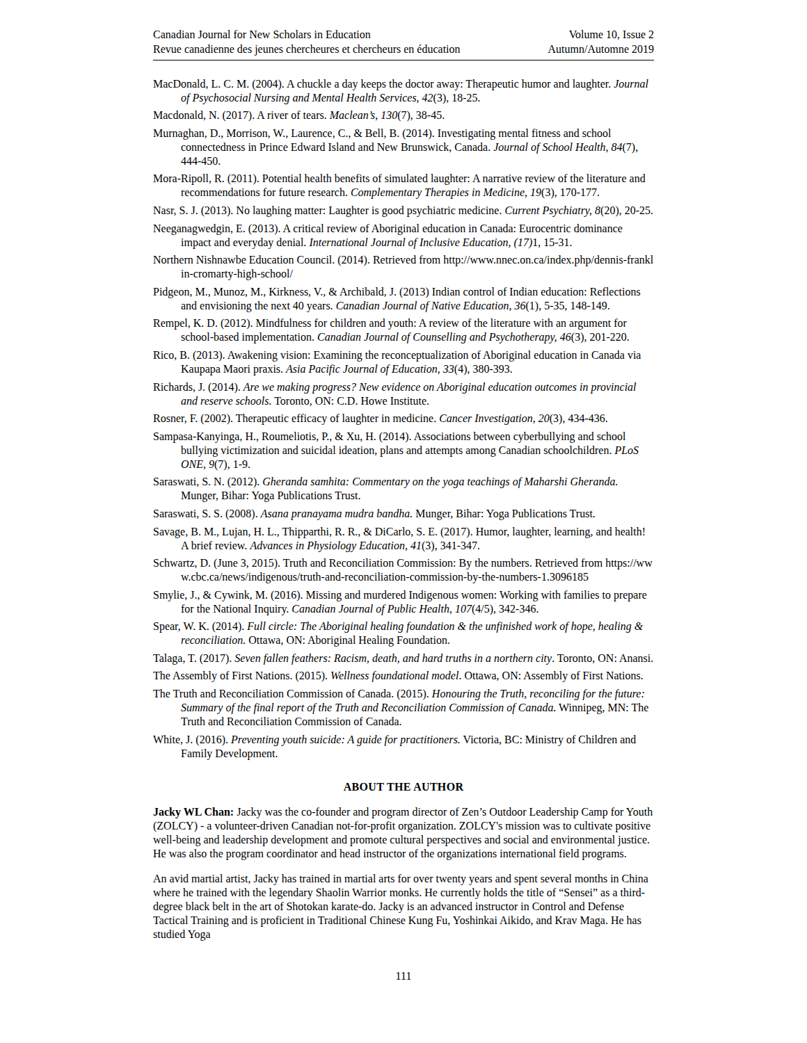Canadian Journal for New Scholars in Education
Revue canadienne des jeunes chercheures et chercheurs en éducation
Volume 10, Issue 2
Autumn/Automne 2019
MacDonald, L. C. M. (2004). A chuckle a day keeps the doctor away: Therapeutic humor and laughter. Journal of Psychosocial Nursing and Mental Health Services, 42(3), 18-25.
Macdonald, N. (2017). A river of tears. Maclean’s, 130(7), 38-45.
Murnaghan, D., Morrison, W., Laurence, C., & Bell, B. (2014). Investigating mental fitness and school connectedness in Prince Edward Island and New Brunswick, Canada. Journal of School Health, 84(7), 444-450.
Mora-Ripoll, R. (2011). Potential health benefits of simulated laughter: A narrative review of the literature and recommendations for future research. Complementary Therapies in Medicine, 19(3), 170-177.
Nasr, S. J. (2013). No laughing matter: Laughter is good psychiatric medicine. Current Psychiatry, 8(20), 20-25.
Neeganagwedgin, E. (2013). A critical review of Aboriginal education in Canada: Eurocentric dominance impact and everyday denial. International Journal of Inclusive Education, (17)1, 15-31.
Northern Nishnawbe Education Council. (2014). Retrieved from http://www.nnec.on.ca/index.php/dennis-franklin-cromarty-high-school/
Pidgeon, M., Munoz, M., Kirkness, V., & Archibald, J. (2013) Indian control of Indian education: Reflections and envisioning the next 40 years. Canadian Journal of Native Education, 36(1), 5-35, 148-149.
Rempel, K. D. (2012). Mindfulness for children and youth: A review of the literature with an argument for school-based implementation. Canadian Journal of Counselling and Psychotherapy, 46(3), 201-220.
Rico, B. (2013). Awakening vision: Examining the reconceptualization of Aboriginal education in Canada via Kaupapa Maori praxis. Asia Pacific Journal of Education, 33(4), 380-393.
Richards, J. (2014). Are we making progress? New evidence on Aboriginal education outcomes in provincial and reserve schools. Toronto, ON: C.D. Howe Institute.
Rosner, F. (2002). Therapeutic efficacy of laughter in medicine. Cancer Investigation, 20(3), 434-436.
Sampasa-Kanyinga, H., Roumeliotis, P., & Xu, H. (2014). Associations between cyberbullying and school bullying victimization and suicidal ideation, plans and attempts among Canadian schoolchildren. PLoS ONE, 9(7), 1-9.
Saraswati, S. N. (2012). Gheranda samhita: Commentary on the yoga teachings of Maharshi Gheranda. Munger, Bihar: Yoga Publications Trust.
Saraswati, S. S. (2008). Asana pranayama mudra bandha. Munger, Bihar: Yoga Publications Trust.
Savage, B. M., Lujan, H. L., Thipparthi, R. R., & DiCarlo, S. E. (2017). Humor, laughter, learning, and health! A brief review. Advances in Physiology Education, 41(3), 341-347.
Schwartz, D. (June 3, 2015). Truth and Reconciliation Commission: By the numbers. Retrieved from https://www.cbc.ca/news/indigenous/truth-and-reconciliation-commission-by-the-numbers-1.3096185
Smylie, J., & Cywink, M. (2016). Missing and murdered Indigenous women: Working with families to prepare for the National Inquiry. Canadian Journal of Public Health, 107(4/5), 342-346.
Spear, W. K. (2014). Full circle: The Aboriginal healing foundation & the unfinished work of hope, healing & reconciliation. Ottawa, ON: Aboriginal Healing Foundation.
Talaga, T. (2017). Seven fallen feathers: Racism, death, and hard truths in a northern city. Toronto, ON: Anansi.
The Assembly of First Nations. (2015). Wellness foundational model. Ottawa, ON: Assembly of First Nations.
The Truth and Reconciliation Commission of Canada. (2015). Honouring the Truth, reconciling for the future: Summary of the final report of the Truth and Reconciliation Commission of Canada. Winnipeg, MN: The Truth and Reconciliation Commission of Canada.
White, J. (2016). Preventing youth suicide: A guide for practitioners. Victoria, BC: Ministry of Children and Family Development.
ABOUT THE AUTHOR
Jacky WL Chan: Jacky was the co-founder and program director of Zen’s Outdoor Leadership Camp for Youth (ZOLCY) - a volunteer-driven Canadian not-for-profit organization. ZOLCY's mission was to cultivate positive well-being and leadership development and promote cultural perspectives and social and environmental justice. He was also the program coordinator and head instructor of the organizations international field programs.
An avid martial artist, Jacky has trained in martial arts for over twenty years and spent several months in China where he trained with the legendary Shaolin Warrior monks. He currently holds the title of “Sensei” as a third-degree black belt in the art of Shotokan karate-do. Jacky is an advanced instructor in Control and Defense Tactical Training and is proficient in Traditional Chinese Kung Fu, Yoshinkai Aikido, and Krav Maga. He has studied Yoga
111